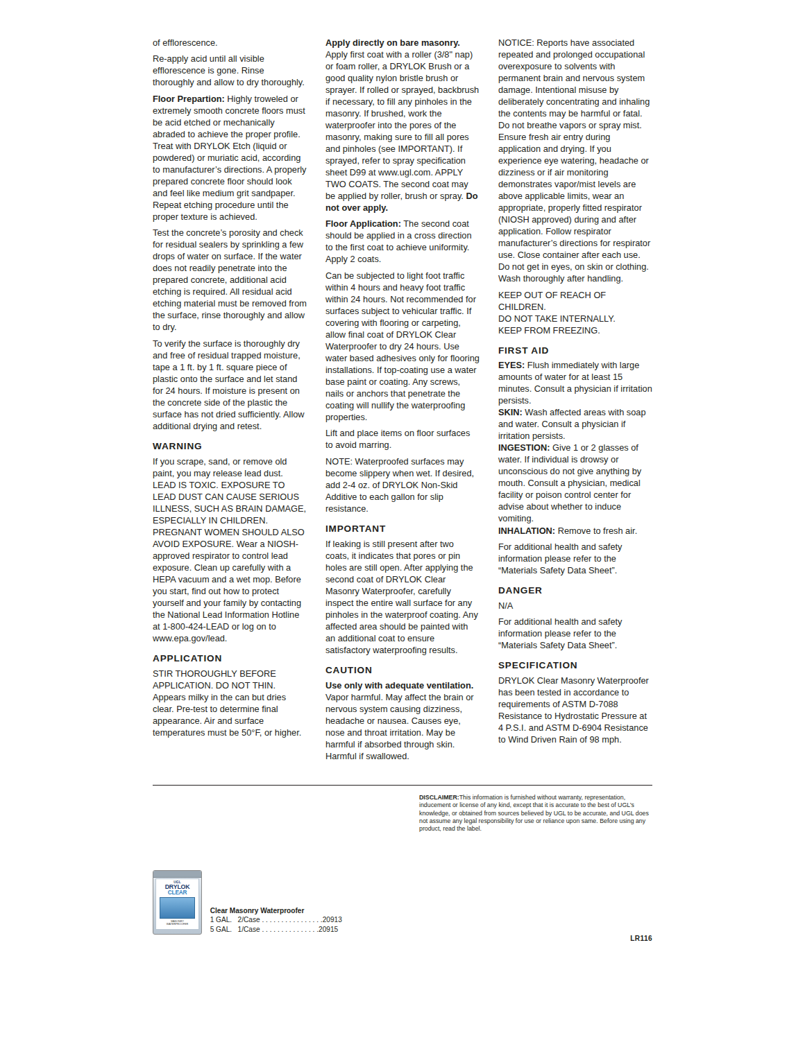of efflorescence.
Re-apply acid until all visible efflorescence is gone. Rinse thoroughly and allow to dry thoroughly.
Floor Prepartion: Highly troweled or extremely smooth concrete floors must be acid etched or mechanically abraded to achieve the proper profile. Treat with DRYLOK Etch (liquid or powdered) or muriatic acid, according to manufacturer’s directions. A properly prepared concrete floor should look and feel like medium grit sandpaper. Repeat etching procedure until the proper texture is achieved.
Test the concrete’s porosity and check for residual sealers by sprinkling a few drops of water on surface. If the water does not readily penetrate into the prepared concrete, additional acid etching is required. All residual acid etching material must be removed from the surface, rinse thoroughly and allow to dry.
To verify the surface is thoroughly dry and free of residual trapped moisture, tape a 1 ft. by 1 ft. square piece of plastic onto the surface and let stand for 24 hours. If moisture is present on the concrete side of the plastic the surface has not dried sufficiently. Allow additional drying and retest.
WARNING
If you scrape, sand, or remove old paint, you may release lead dust. LEAD IS TOXIC. EXPOSURE TO LEAD DUST CAN CAUSE SERIOUS ILLNESS, SUCH AS BRAIN DAMAGE, ESPECIALLY IN CHILDREN. PREGNANT WOMEN SHOULD ALSO AVOID EXPOSURE. Wear a NIOSH-approved respirator to control lead exposure. Clean up carefully with a HEPA vacuum and a wet mop. Before you start, find out how to protect yourself and your family by contacting the National Lead Information Hotline at 1-800-424-LEAD or log on to www.epa.gov/lead.
APPLICATION
STIR THOROUGHLY BEFORE APPLICATION. DO NOT THIN. Appears milky in the can but dries clear. Pre-test to determine final appearance. Air and surface temperatures must be 50°F, or higher.
Apply directly on bare masonry. Apply first coat with a roller (3/8" nap) or foam roller, a DRYLOK Brush or a good quality nylon bristle brush or sprayer. If rolled or sprayed, backbrush if necessary, to fill any pinholes in the masonry. If brushed, work the waterproofer into the pores of the masonry, making sure to fill all pores and pinholes (see IMPORTANT). If sprayed, refer to spray specification sheet D99 at www.ugl.com. APPLY TWO COATS. The second coat may be applied by roller, brush or spray. Do not over apply.
Floor Application: The second coat should be applied in a cross direction to the first coat to achieve uniformity. Apply 2 coats.
Can be subjected to light foot traffic within 4 hours and heavy foot traffic within 24 hours. Not recommended for surfaces subject to vehicular traffic. If covering with flooring or carpeting, allow final coat of DRYLOK Clear Waterproofer to dry 24 hours. Use water based adhesives only for flooring installations. If top-coating use a water base paint or coating. Any screws, nails or anchors that penetrate the coating will nullify the waterproofing properties.
Lift and place items on floor surfaces to avoid marring.
NOTE: Waterproofed surfaces may become slippery when wet. If desired, add 2-4 oz. of DRYLOK Non-Skid Additive to each gallon for slip resistance.
IMPORTANT
If leaking is still present after two coats, it indicates that pores or pin holes are still open. After applying the second coat of DRYLOK Clear Masonry Waterproofer, carefully inspect the entire wall surface for any pinholes in the waterproof coating. Any affected area should be painted with an additional coat to ensure satisfactory waterproofing results.
CAUTION
Use only with adequate ventilation.
Vapor harmful. May affect the brain or nervous system causing dizziness, headache or nausea. Causes eye, nose and throat irritation. May be harmful if absorbed through skin. Harmful if swallowed.
NOTICE: Reports have associated repeated and prolonged occupational overexposure to solvents with permanent brain and nervous system damage. Intentional misuse by deliberately concentrating and inhaling the contents may be harmful or fatal. Do not breathe vapors or spray mist. Ensure fresh air entry during application and drying. If you experience eye watering, headache or dizziness or if air monitoring demonstrates vapor/mist levels are above applicable limits, wear an appropriate, properly fitted respirator (NIOSH approved) during and after application. Follow respirator manufacturer’s directions for respirator use. Close container after each use. Do not get in eyes, on skin or clothing. Wash thoroughly after handling.
KEEP OUT OF REACH OF CHILDREN.
DO NOT TAKE INTERNALLY.
KEEP FROM FREEZING.
FIRST AID
EYES: Flush immediately with large amounts of water for at least 15 minutes. Consult a physician if irritation persists.
SKIN: Wash affected areas with soap and water. Consult a physician if irritation persists.
INGESTION: Give 1 or 2 glasses of water. If individual is drowsy or unconscious do not give anything by mouth. Consult a physician, medical facility or poison control center for advise about whether to induce vomiting.
INHALATION: Remove to fresh air.
For additional health and safety information please refer to the “Materials Safety Data Sheet”.
DANGER
N/A
For additional health and safety information please refer to the “Materials Safety Data Sheet”.
SPECIFICATION
DRYLOK Clear Masonry Waterproofer has been tested in accordance to requirements of ASTM D-7088 Resistance to Hydrostatic Pressure at 4 P.S.I. and ASTM D-6904 Resistance to Wind Driven Rain of 98 mph.
DISCLAIMER: This information is furnished without warranty, representation, inducement or license of any kind, except that it is accurate to the best of UGL’s knowledge, or obtained from sources believed by UGL to be accurate, and UGL does not assume any legal responsibility for use or reliance upon same. Before using any product, read the label.
UGL
DRYLOK
CLEAR
MASONRY
WATERPROOFER
Clear Masonry Waterproofer
1 GAL. 2/Case . . . . . . . . . . . . . . . .20913
5 GAL. 1/Case . . . . . . . . . . . . . . .20915
LR116